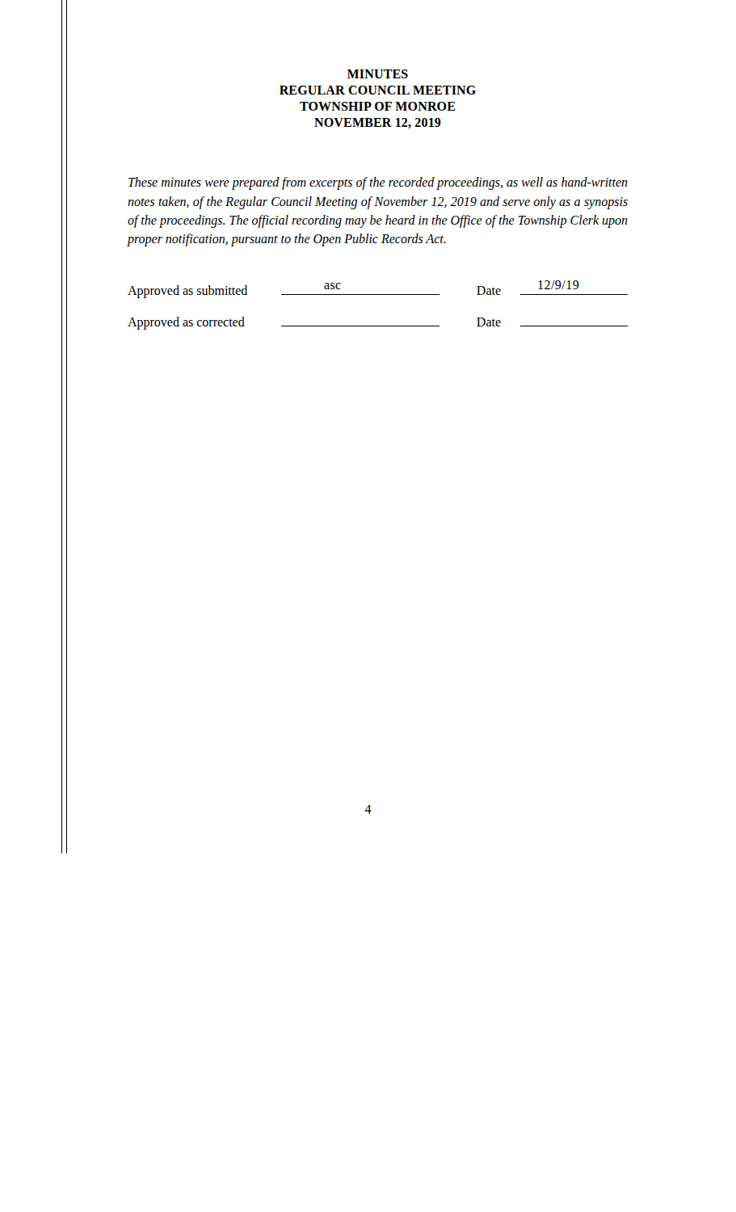MINUTES
REGULAR COUNCIL MEETING
TOWNSHIP OF MONROE
NOVEMBER 12, 2019
These minutes were prepared from excerpts of the recorded proceedings, as well as hand-written notes taken, of the Regular Council Meeting of November 12, 2019 and serve only as a synopsis of the proceedings. The official recording may be heard in the Office of the Township Clerk upon proper notification, pursuant to the Open Public Records Act.
| Approved as submitted | asc | | Date | 12/9/19 |
| Approved as corrected | | | Date | |
4